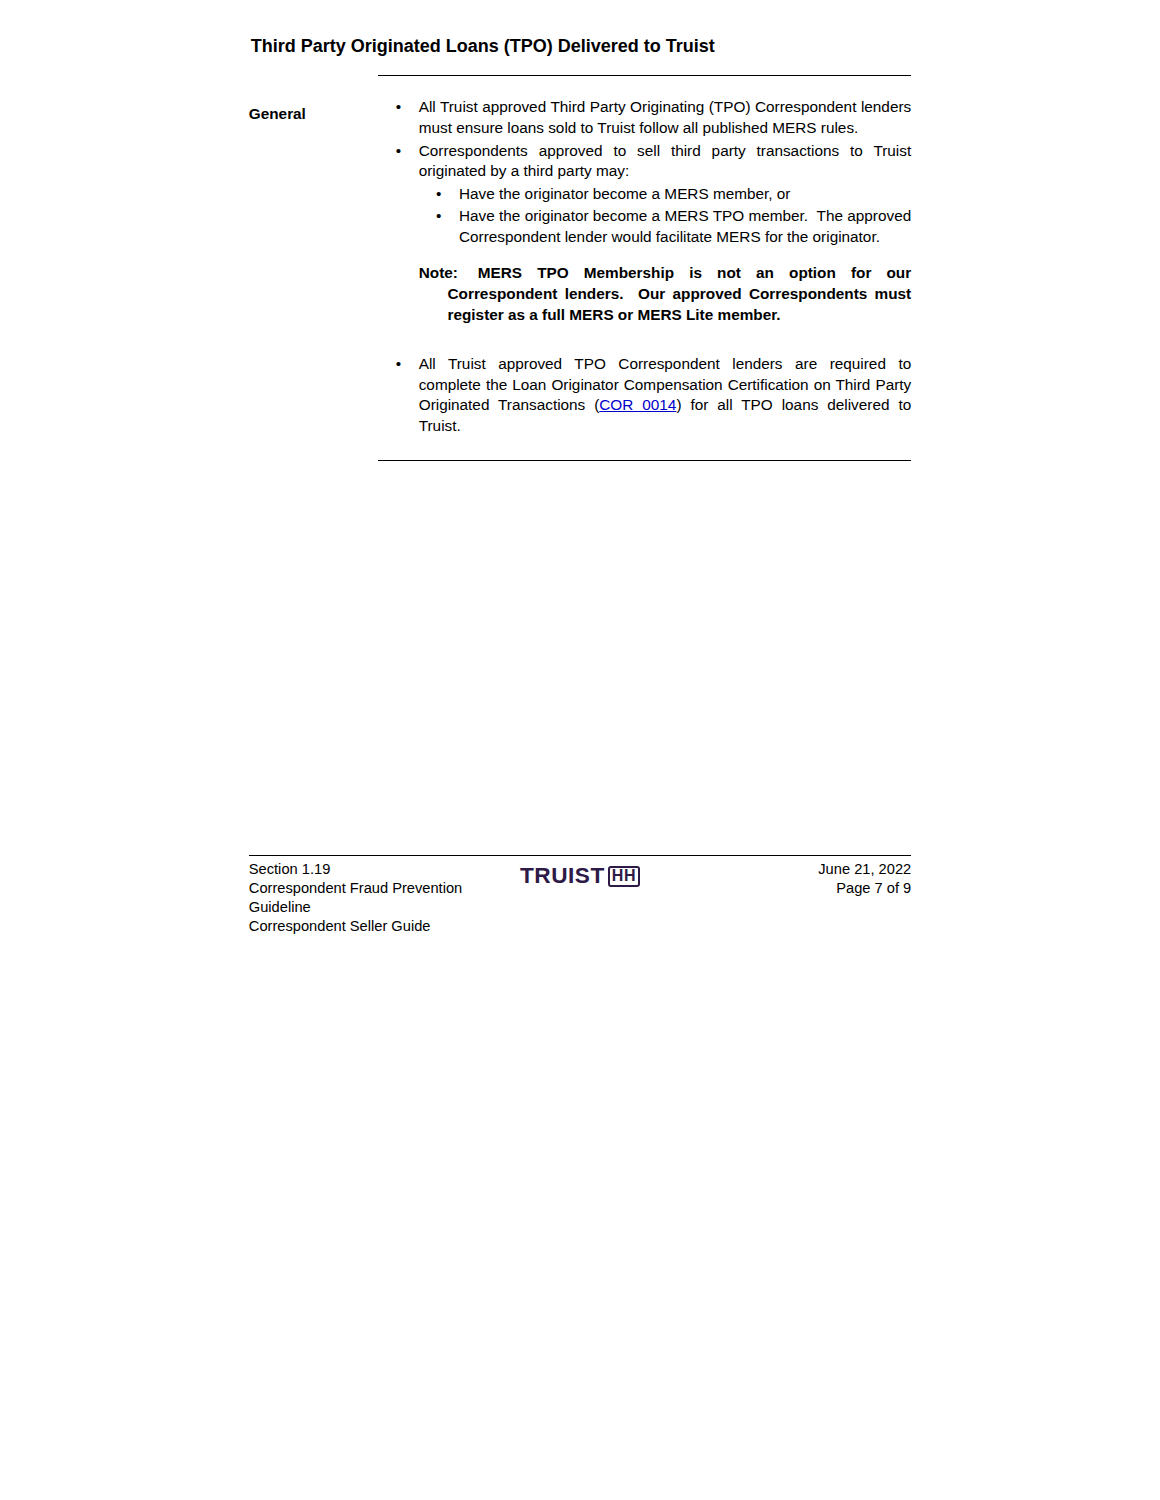Third Party Originated Loans (TPO) Delivered to Truist
General
All Truist approved Third Party Originating (TPO) Correspondent lenders must ensure loans sold to Truist follow all published MERS rules.
Correspondents approved to sell third party transactions to Truist originated by a third party may:
Have the originator become a MERS member, or
Have the originator become a MERS TPO member. The approved Correspondent lender would facilitate MERS for the originator.
Note: MERS TPO Membership is not an option for our Correspondent lenders. Our approved Correspondents must register as a full MERS or MERS Lite member.
All Truist approved TPO Correspondent lenders are required to complete the Loan Originator Compensation Certification on Third Party Originated Transactions (COR 0014) for all TPO loans delivered to Truist.
| Section 1.19 Correspondent Fraud Prevention Guideline Correspondent Seller Guide | TRUIST HH | June 21, 2022 Page 7 of 9 |